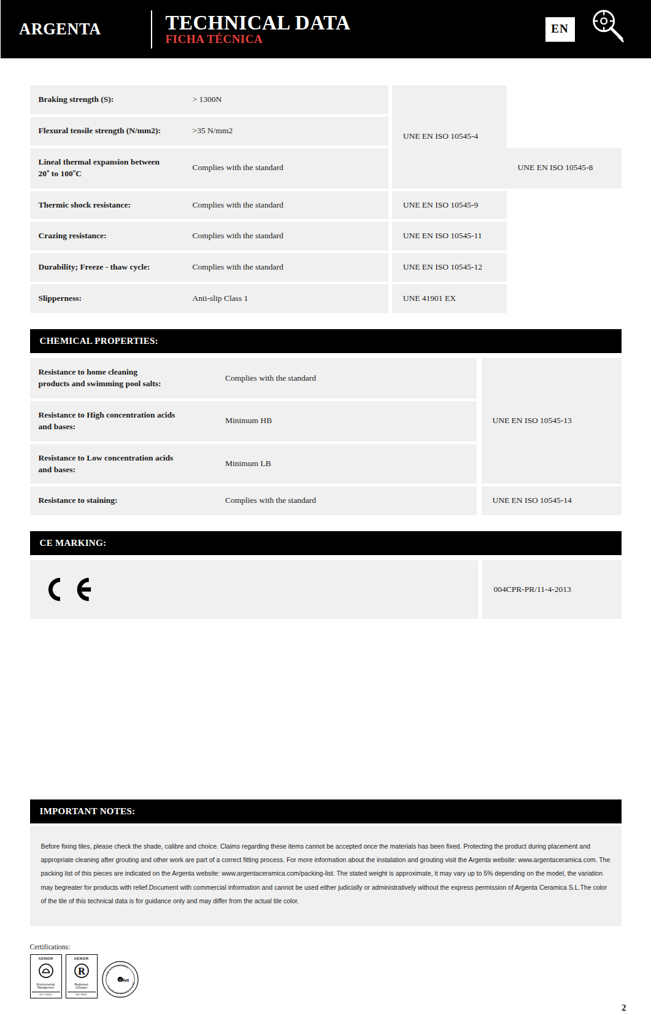ARGENTA
TECHNICAL DATA
FICHA TÉCNICA
EN
| Braking strength (S): | > 1300N | | UNE EN ISO 10545-4 |
| Flexural tensile strength (N/mm2): | >35 N/mm2 | |
| Lineal thermal expansion between 20º to 100ºC | Complies with the standard | | UNE EN ISO 10545-8 |
| Thermic shock resistance: | Complies with the standard | | UNE EN ISO 10545-9 |
| Crazing resistance: | Complies with the standard | | UNE EN ISO 10545-11 |
| Durability; Freeze - thaw cycle: | Complies with the standard | | UNE EN ISO 10545-12 |
| Slipperness: | Anti-slip Class 1 | | UNE 41901 EX |
CHEMICAL PROPERTIES:
| Resistance to home cleaning products and swimming pool salts: | Complies with the standard | | UNE EN ISO 10545-13 |
| Resistance to High concentration acids and bases: | Minimum HB | |
| Resistance to Low concentration acids and bases: | Minimum LB | |
| Resistance to staining: | Complies with the standard | | UNE EN ISO 10545-14 |
CE MARKING:
| | | 004CPR-PR/11-4-2013 |
IMPORTANT NOTES:
Before fixing tiles, please check the shade, calibre and choice. Claims regarding these items cannot be accepted once the materials has been fixed. Protecting the product during placement and appropriate cleaning after grouting and other work are part of a correct fitting process. For more information about the instalation and grouting visit the Argenta website: www.argentaceramica.com. The packing list of this pieces are indicated on the Argenta website: www.argentaceramica.com/packing-list. The stated weight is approximate, it may vary up to 5% depending on the model, the variation may begreater for products with relief.Document with commercial information and cannot be used either judicially or administratively without the express permission of Argenta Ceramica S.L.The color of the tile of this technical data is for guidance only and may differ from the actual tile color.
Certifications:
AENOR
Environmental
Management
ISO 14001
AENOR
R
Registered
Company
ISO 9001
I Net Q THE INTERNATIONAL CERTIFICATION NETWORK
2